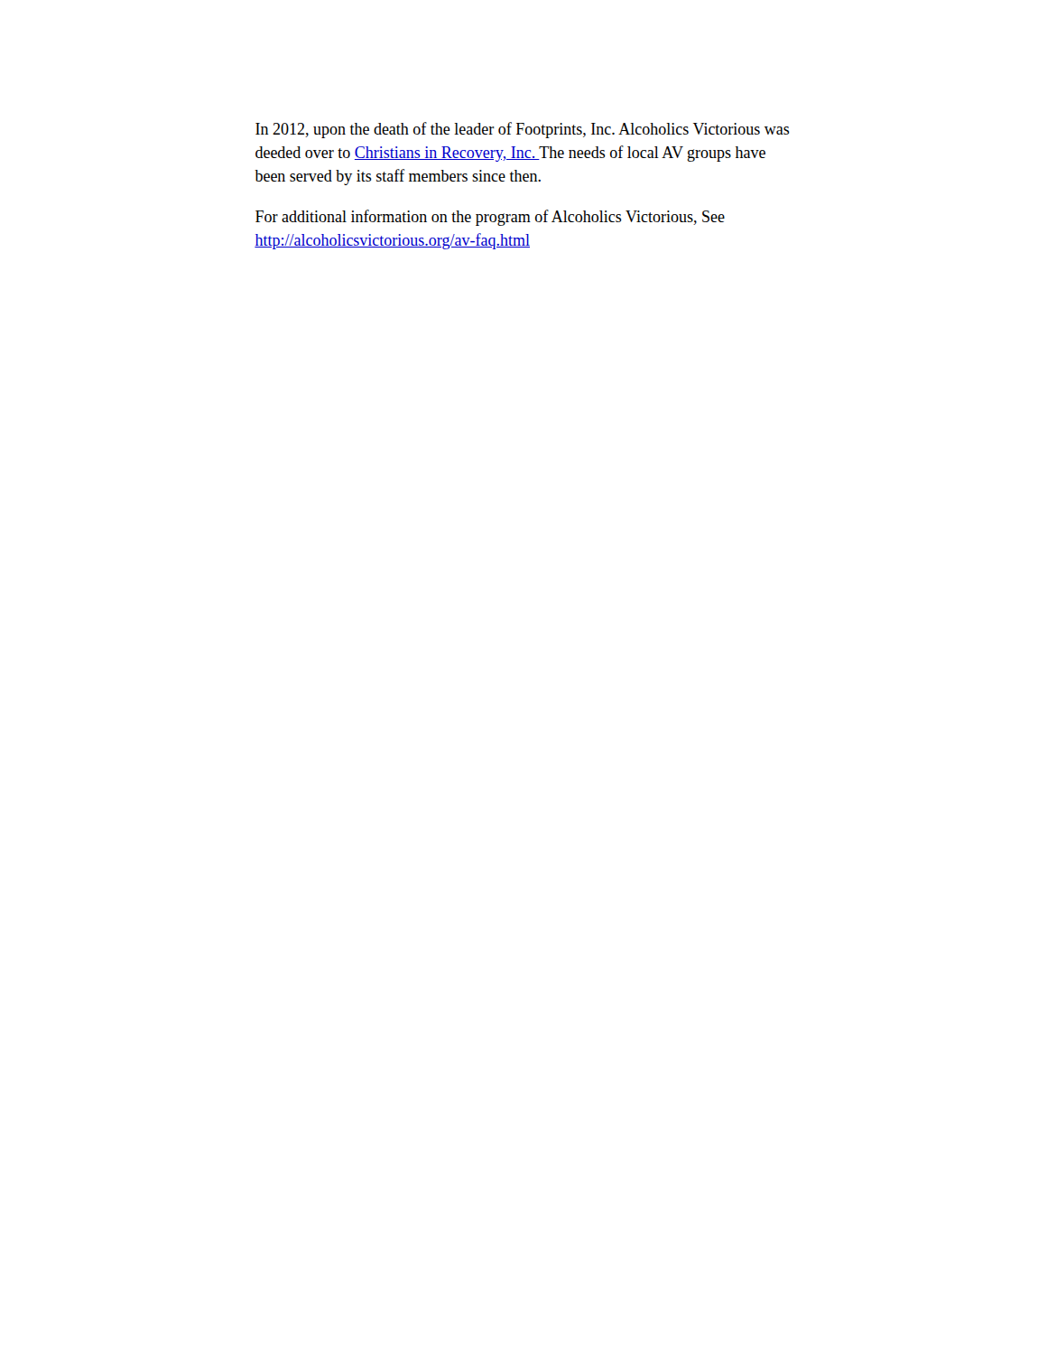In 2012, upon the death of the leader of Footprints, Inc. Alcoholics Victorious was deeded over to Christians in Recovery, Inc. The needs of local AV groups have been served by its staff members since then.
For additional information on the program of Alcoholics Victorious, See http://alcoholicsvictorious.org/av-faq.html